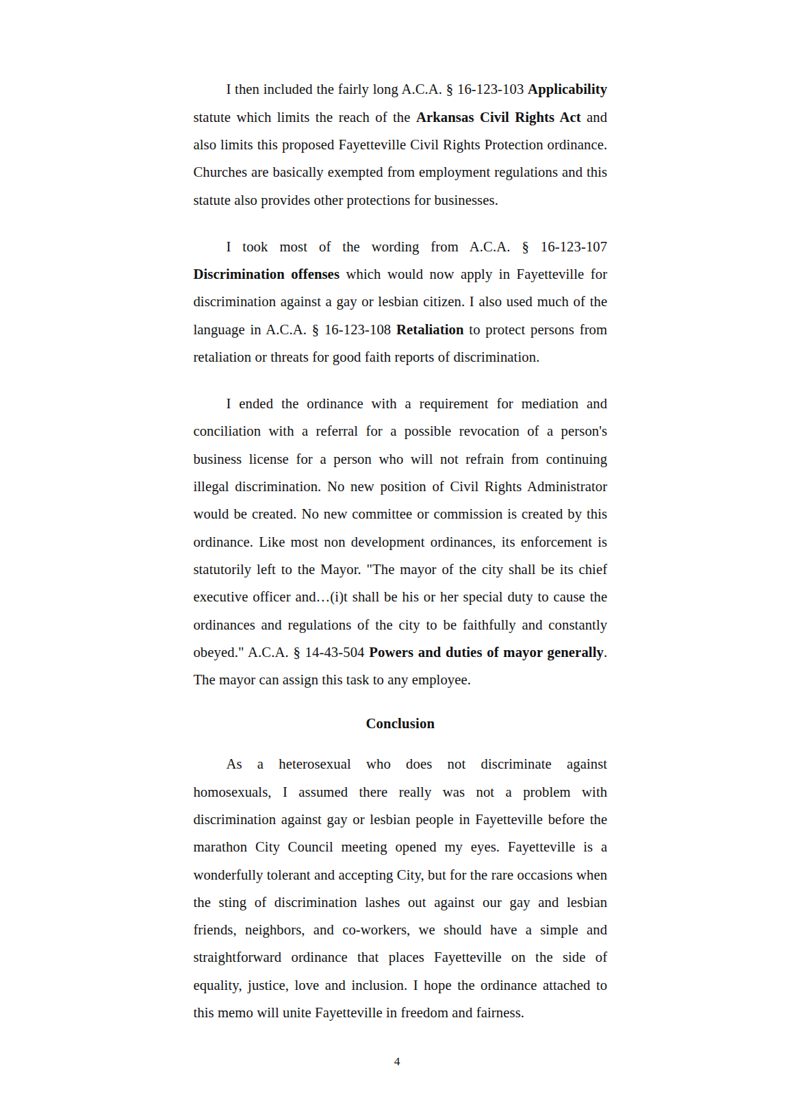I then included the fairly long A.C.A. § 16-123-103 Applicability statute which limits the reach of the Arkansas Civil Rights Act and also limits this proposed Fayetteville Civil Rights Protection ordinance. Churches are basically exempted from employment regulations and this statute also provides other protections for businesses.
I took most of the wording from A.C.A. § 16-123-107 Discrimination offenses which would now apply in Fayetteville for discrimination against a gay or lesbian citizen. I also used much of the language in A.C.A. § 16-123-108 Retaliation to protect persons from retaliation or threats for good faith reports of discrimination.
I ended the ordinance with a requirement for mediation and conciliation with a referral for a possible revocation of a person's business license for a person who will not refrain from continuing illegal discrimination. No new position of Civil Rights Administrator would be created. No new committee or commission is created by this ordinance. Like most non development ordinances, its enforcement is statutorily left to the Mayor. "The mayor of the city shall be its chief executive officer and…(i)t shall be his or her special duty to cause the ordinances and regulations of the city to be faithfully and constantly obeyed." A.C.A. § 14-43-504 Powers and duties of mayor generally. The mayor can assign this task to any employee.
Conclusion
As a heterosexual who does not discriminate against homosexuals, I assumed there really was not a problem with discrimination against gay or lesbian people in Fayetteville before the marathon City Council meeting opened my eyes. Fayetteville is a wonderfully tolerant and accepting City, but for the rare occasions when the sting of discrimination lashes out against our gay and lesbian friends, neighbors, and co-workers, we should have a simple and straightforward ordinance that places Fayetteville on the side of equality, justice, love and inclusion. I hope the ordinance attached to this memo will unite Fayetteville in freedom and fairness.
4